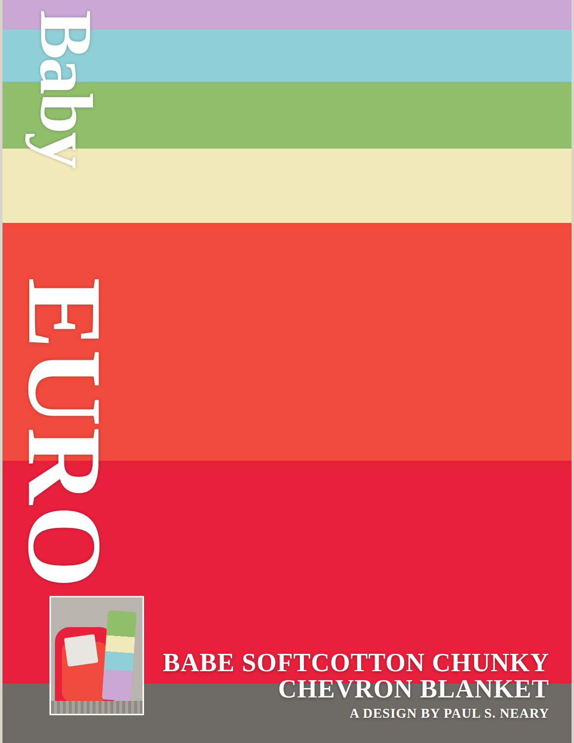Baby EURO
Babe Softcotton Chunky
Chevron Blanket
A design by Paul S. Neary